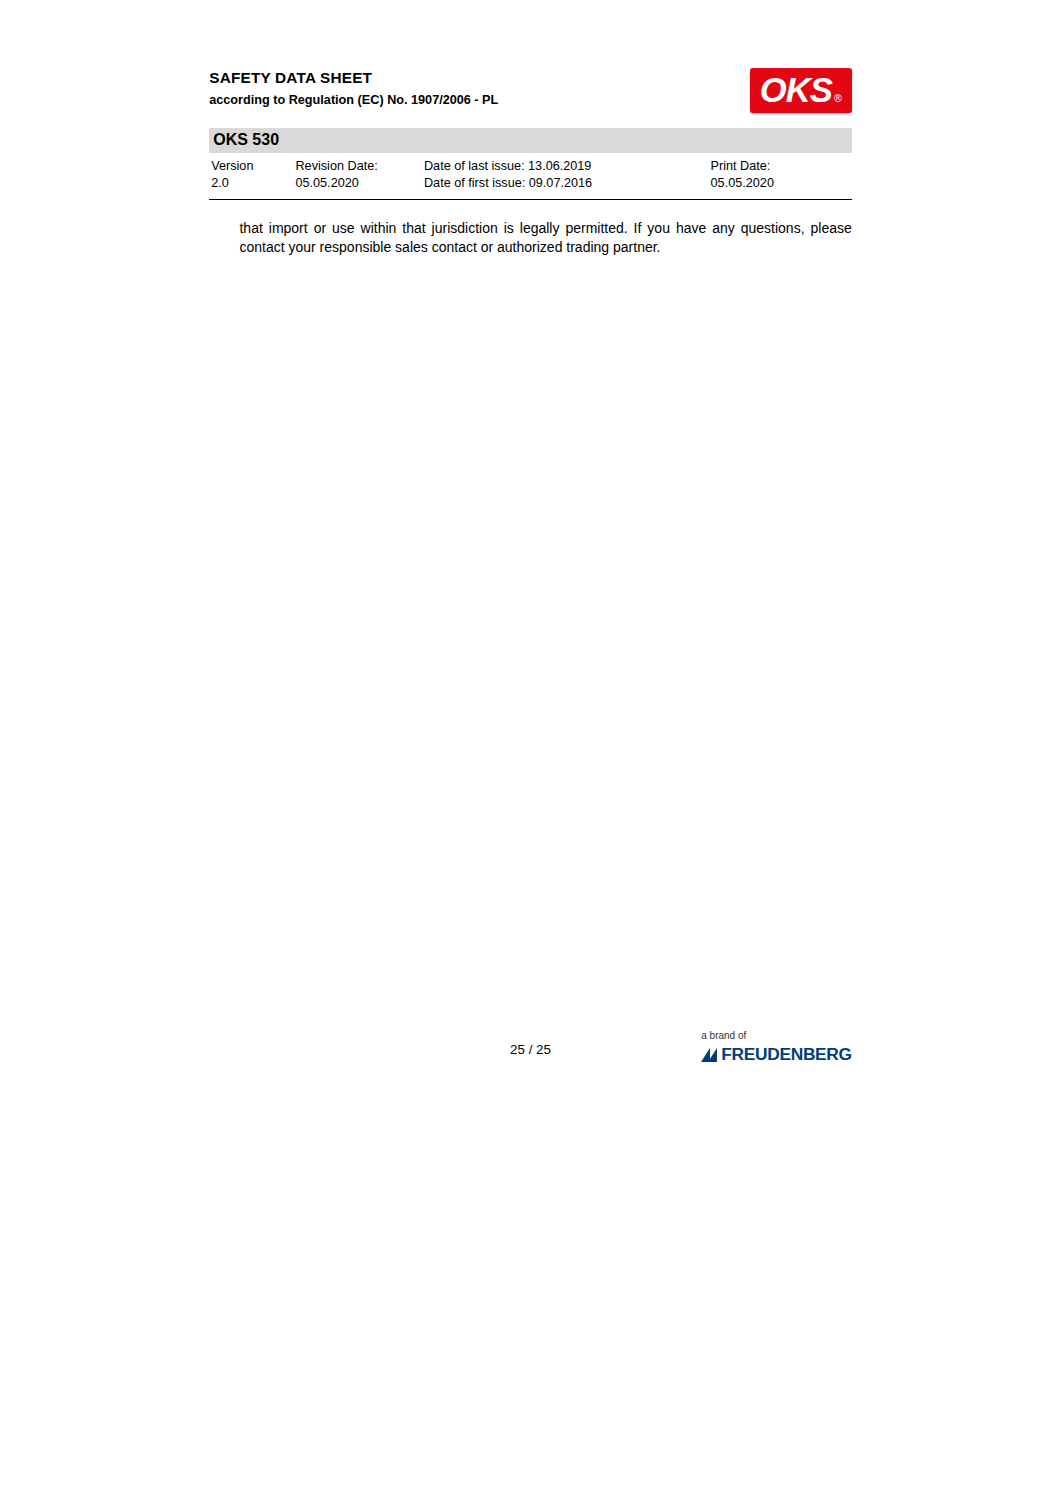SAFETY DATA SHEET
according to Regulation (EC) No. 1907/2006 - PL
OKS®
OKS 530
| Version 2.0 | Revision Date: 05.05.2020 | Date of last issue: 13.06.2019 Date of first issue: 09.07.2016 | Print Date: 05.05.2020 |
that import or use within that jurisdiction is legally permitted. If you have any questions, please contact your responsible sales contact or authorized trading partner.
25 / 25
a brand of
FREUDENBERG